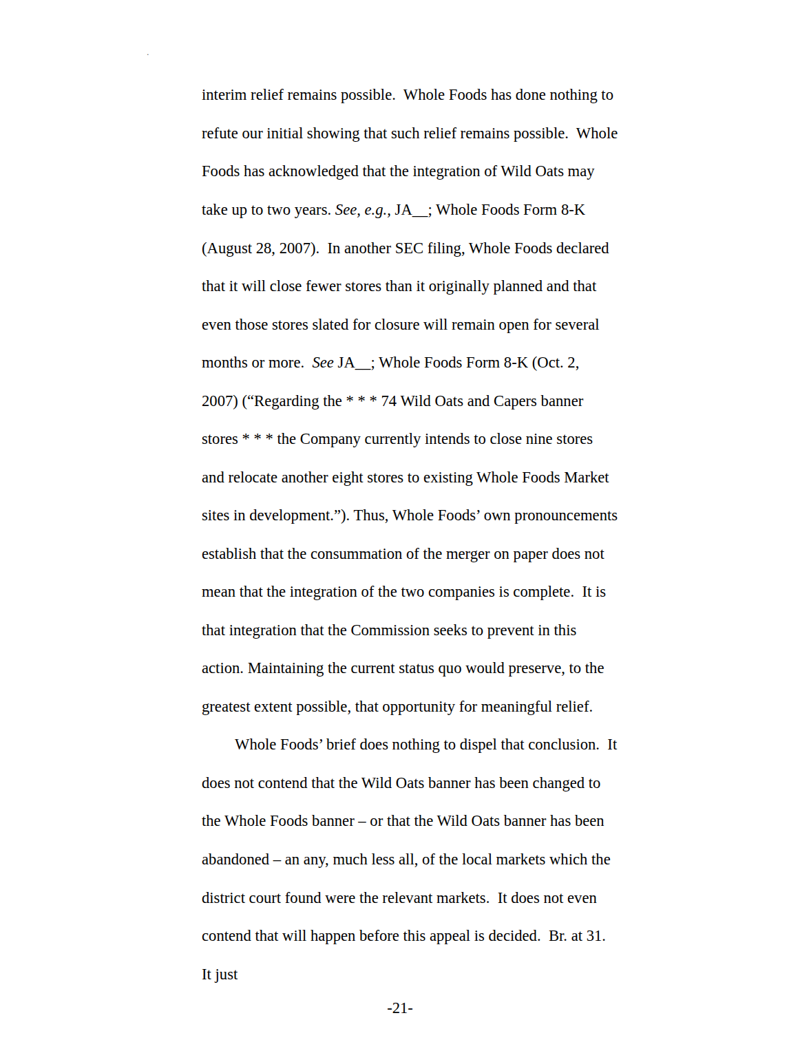.
interim relief remains possible. Whole Foods has done nothing to refute our initial showing that such relief remains possible. Whole Foods has acknowledged that the integration of Wild Oats may take up to two years. See, e.g., JA__; Whole Foods Form 8-K (August 28, 2007). In another SEC filing, Whole Foods declared that it will close fewer stores than it originally planned and that even those stores slated for closure will remain open for several months or more. See JA__; Whole Foods Form 8-K (Oct. 2, 2007) (“Regarding the * * * 74 Wild Oats and Capers banner stores * * * the Company currently intends to close nine stores and relocate another eight stores to existing Whole Foods Market sites in development.”). Thus, Whole Foods’ own pronouncements establish that the consummation of the merger on paper does not mean that the integration of the two companies is complete. It is that integration that the Commission seeks to prevent in this action. Maintaining the current status quo would preserve, to the greatest extent possible, that opportunity for meaningful relief.
Whole Foods’ brief does nothing to dispel that conclusion. It does not contend that the Wild Oats banner has been changed to the Whole Foods banner – or that the Wild Oats banner has been abandoned – an any, much less all, of the local markets which the district court found were the relevant markets. It does not even contend that will happen before this appeal is decided. Br. at 31. It just
-21-